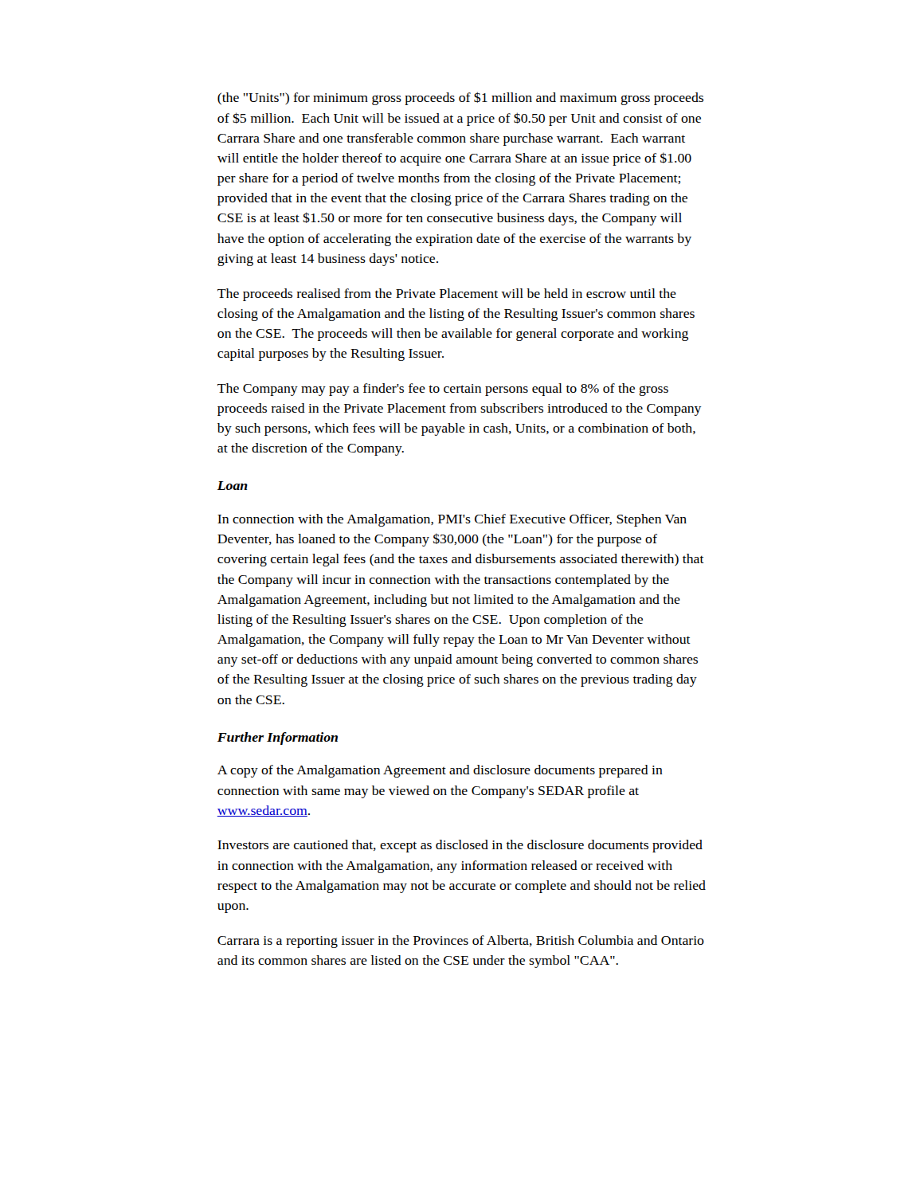(the "Units") for minimum gross proceeds of $1 million and maximum gross proceeds of $5 million. Each Unit will be issued at a price of $0.50 per Unit and consist of one Carrara Share and one transferable common share purchase warrant. Each warrant will entitle the holder thereof to acquire one Carrara Share at an issue price of $1.00 per share for a period of twelve months from the closing of the Private Placement; provided that in the event that the closing price of the Carrara Shares trading on the CSE is at least $1.50 or more for ten consecutive business days, the Company will have the option of accelerating the expiration date of the exercise of the warrants by giving at least 14 business days' notice.
The proceeds realised from the Private Placement will be held in escrow until the closing of the Amalgamation and the listing of the Resulting Issuer's common shares on the CSE. The proceeds will then be available for general corporate and working capital purposes by the Resulting Issuer.
The Company may pay a finder's fee to certain persons equal to 8% of the gross proceeds raised in the Private Placement from subscribers introduced to the Company by such persons, which fees will be payable in cash, Units, or a combination of both, at the discretion of the Company.
Loan
In connection with the Amalgamation, PMI's Chief Executive Officer, Stephen Van Deventer, has loaned to the Company $30,000 (the "Loan") for the purpose of covering certain legal fees (and the taxes and disbursements associated therewith) that the Company will incur in connection with the transactions contemplated by the Amalgamation Agreement, including but not limited to the Amalgamation and the listing of the Resulting Issuer's shares on the CSE. Upon completion of the Amalgamation, the Company will fully repay the Loan to Mr Van Deventer without any set-off or deductions with any unpaid amount being converted to common shares of the Resulting Issuer at the closing price of such shares on the previous trading day on the CSE.
Further Information
A copy of the Amalgamation Agreement and disclosure documents prepared in connection with same may be viewed on the Company's SEDAR profile at www.sedar.com.
Investors are cautioned that, except as disclosed in the disclosure documents provided in connection with the Amalgamation, any information released or received with respect to the Amalgamation may not be accurate or complete and should not be relied upon.
Carrara is a reporting issuer in the Provinces of Alberta, British Columbia and Ontario and its common shares are listed on the CSE under the symbol "CAA".